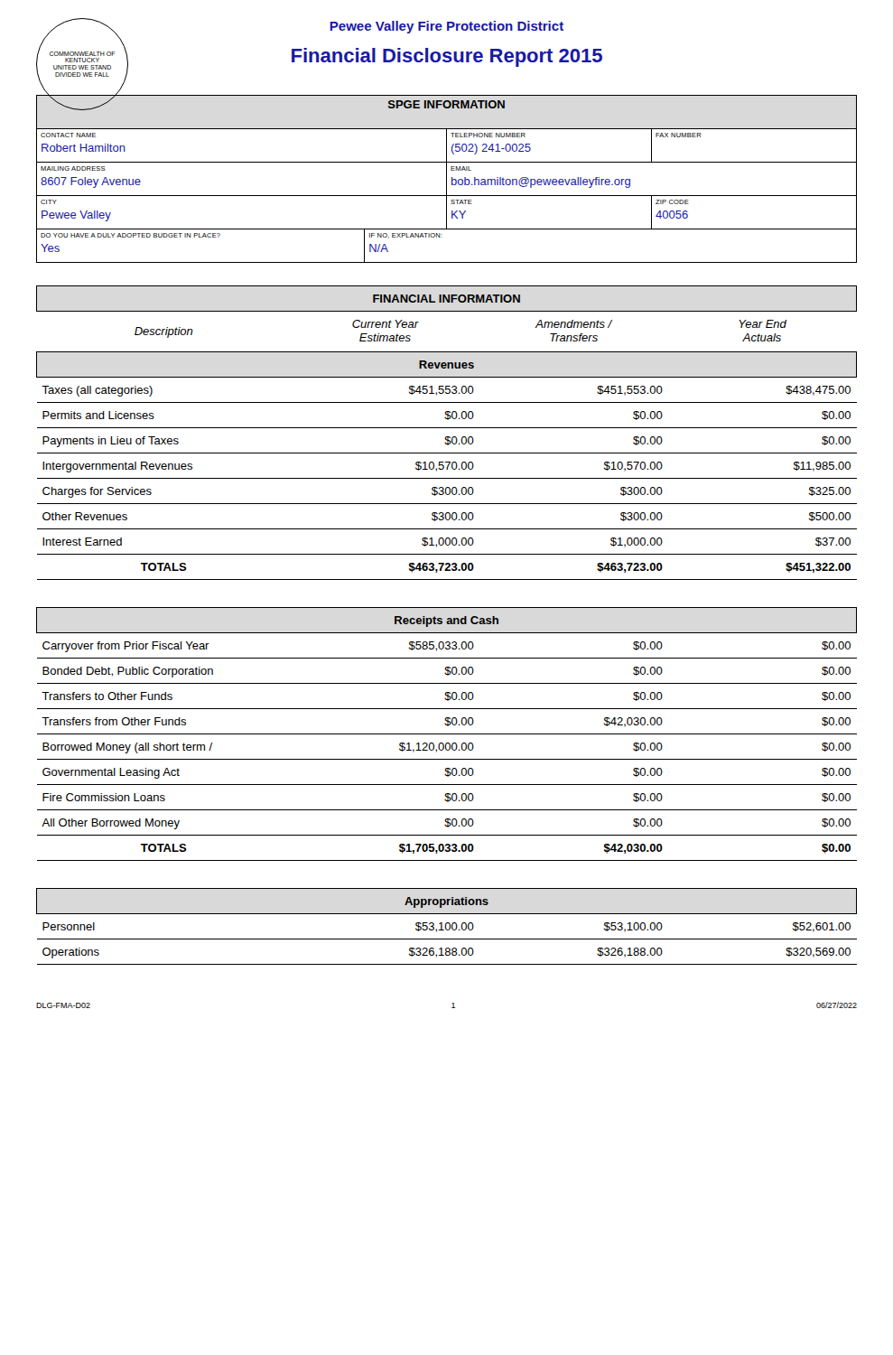COMMONWEALTH OF KENTUCKY
UNITED WE STAND
DIVIDED WE FALL
Pewee Valley Fire Protection District
Financial Disclosure Report 2015
| SPGE INFORMATION |
| CONTACT NAME Robert Hamilton | TELEPHONE NUMBER (502) 241-0025 | FAX NUMBER |
| MAILING ADDRESS 8607 Foley Avenue | EMAIL bob.hamilton@peweevalleyfire.org |
| CITY Pewee Valley | STATE KY | ZIP CODE 40056 |
| DO YOU HAVE A DULY ADOPTED BUDGET IN PLACE? Yes | IF NO, EXPLANATION: N/A |
| FINANCIAL INFORMATION |
| Description | Current Year Estimates | Amendments / Transfers | Year End Actuals |
| Revenues |
| Taxes (all categories) | $451,553.00 | $451,553.00 | $438,475.00 |
| Permits and Licenses | $0.00 | $0.00 | $0.00 |
| Payments in Lieu of Taxes | $0.00 | $0.00 | $0.00 |
| Intergovernmental Revenues | $10,570.00 | $10,570.00 | $11,985.00 |
| Charges for Services | $300.00 | $300.00 | $325.00 |
| Other Revenues | $300.00 | $300.00 | $500.00 |
| Interest Earned | $1,000.00 | $1,000.00 | $37.00 |
| TOTALS | $463,723.00 | $463,723.00 | $451,322.00 |
| Receipts and Cash |
| Carryover from Prior Fiscal Year | $585,033.00 | $0.00 | $0.00 |
| Bonded Debt, Public Corporation | $0.00 | $0.00 | $0.00 |
| Transfers to Other Funds | $0.00 | $0.00 | $0.00 |
| Transfers from Other Funds | $0.00 | $42,030.00 | $0.00 |
| Borrowed Money (all short term / | $1,120,000.00 | $0.00 | $0.00 |
| Governmental Leasing Act | $0.00 | $0.00 | $0.00 |
| Fire Commission Loans | $0.00 | $0.00 | $0.00 |
| All Other Borrowed Money | $0.00 | $0.00 | $0.00 |
| TOTALS | $1,705,033.00 | $42,030.00 | $0.00 |
| Appropriations |
| Personnel | $53,100.00 | $53,100.00 | $52,601.00 |
| Operations | $326,188.00 | $326,188.00 | $320,569.00 |
DLG-FMA-D02
1
06/27/2022